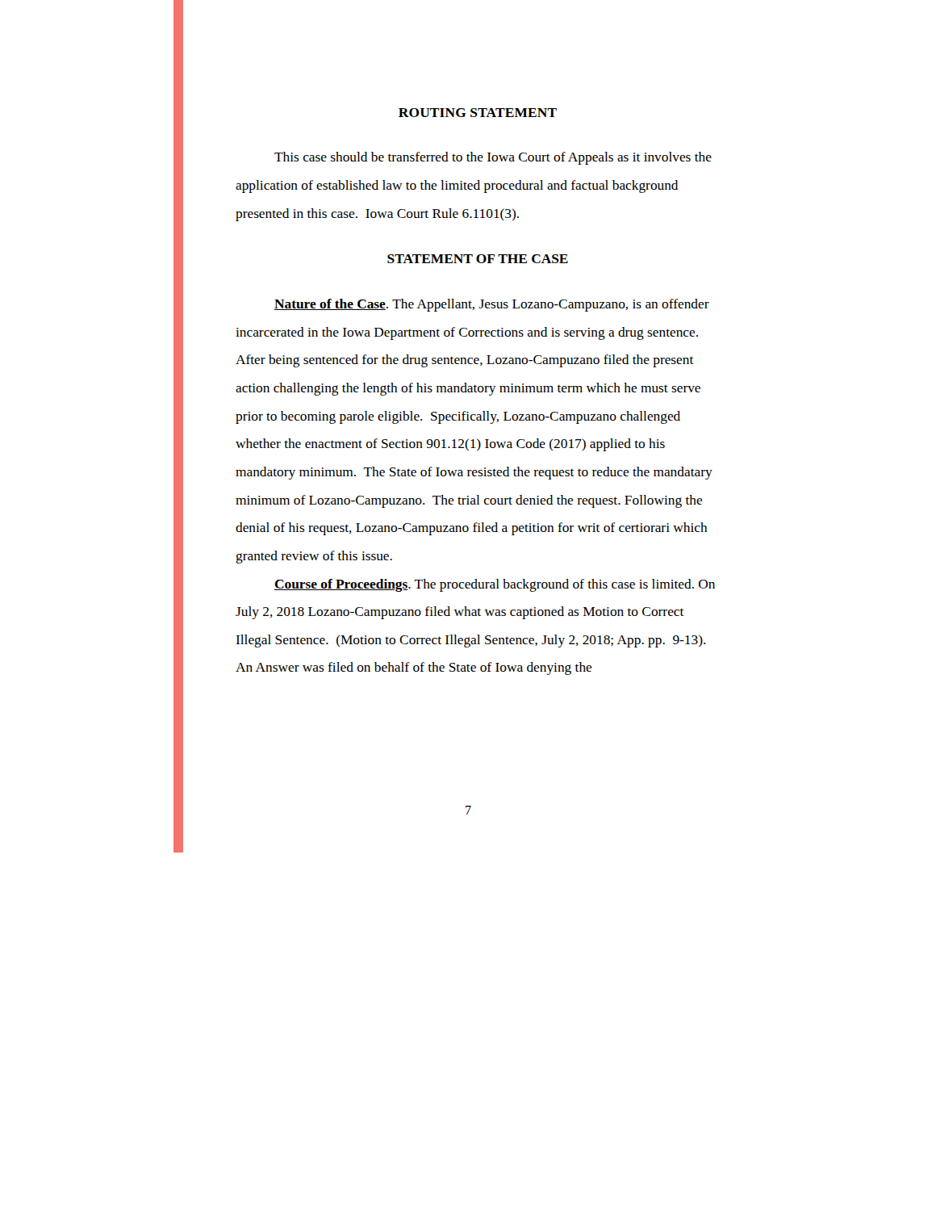ROUTING STATEMENT
This case should be transferred to the Iowa Court of Appeals as it involves the application of established law to the limited procedural and factual background presented in this case. Iowa Court Rule 6.1101(3).
STATEMENT OF THE CASE
Nature of the Case. The Appellant, Jesus Lozano-Campuzano, is an offender incarcerated in the Iowa Department of Corrections and is serving a drug sentence. After being sentenced for the drug sentence, Lozano-Campuzano filed the present action challenging the length of his mandatory minimum term which he must serve prior to becoming parole eligible. Specifically, Lozano-Campuzano challenged whether the enactment of Section 901.12(1) Iowa Code (2017) applied to his mandatory minimum. The State of Iowa resisted the request to reduce the mandatary minimum of Lozano-Campuzano. The trial court denied the request. Following the denial of his request, Lozano-Campuzano filed a petition for writ of certiorari which granted review of this issue.
Course of Proceedings. The procedural background of this case is limited. On July 2, 2018 Lozano-Campuzano filed what was captioned as Motion to Correct Illegal Sentence. (Motion to Correct Illegal Sentence, July 2, 2018; App. pp. 9-13). An Answer was filed on behalf of the State of Iowa denying the
7